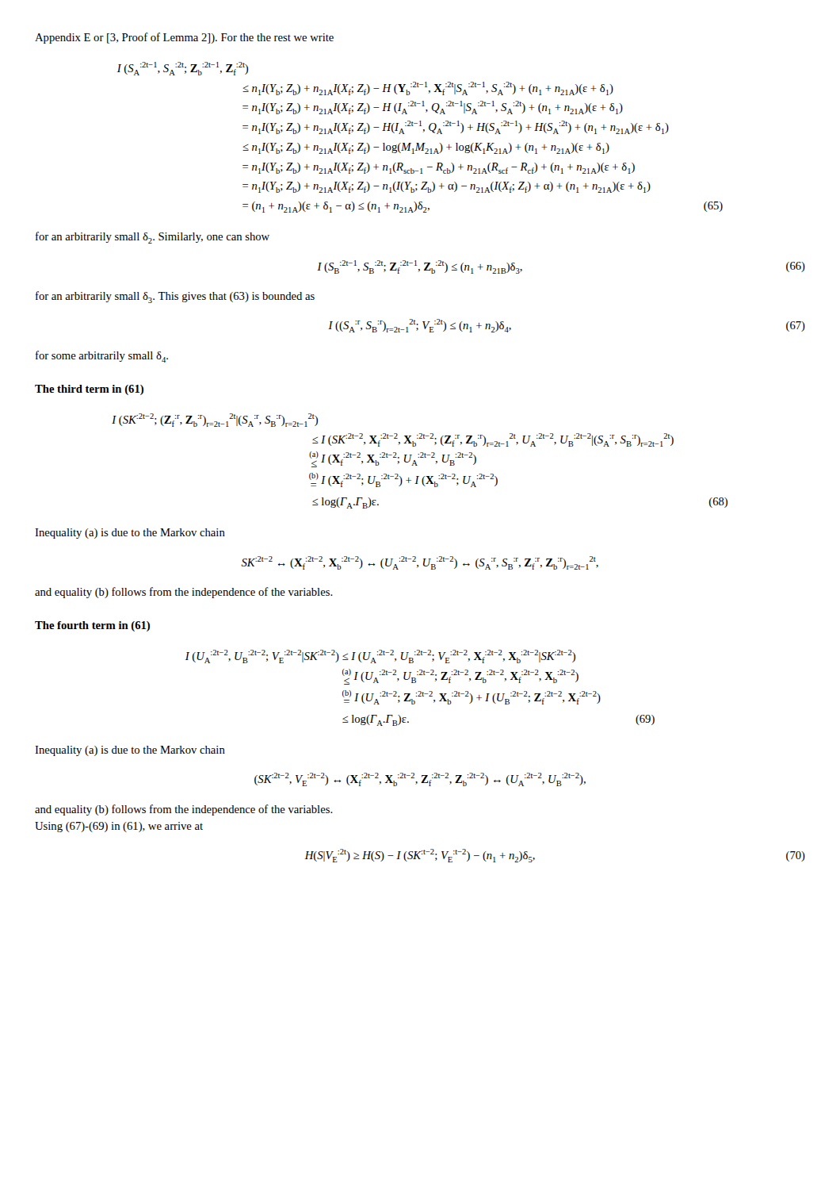Appendix E or [3, Proof of Lemma 2]). For the the rest we write
| I ( S A :2t−1 , S A :2t ; Z b :2t−1 , Z f :2t ) | | |
| ≤ | n 1 I ( Y b ; Z b ) + n 21A I ( X f ; Z f ) − H ( Y b :2t−1 , X f :2t / S A :2t−1 , S A :2t ) + ( n 1 + n 21A )(ε + δ 1 ) | |
| = | n 1 I ( Y b ; Z b ) + n 21A I ( X f ; Z f ) − H ( I A :2t−1 , Q A :2t−1 / S A :2t−1 , S A :2t ) + ( n 1 + n 21A )(ε + δ 1 ) | |
| = | n 1 I ( Y b ; Z b ) + n 21A I ( X f ; Z f ) − H ( I A :2t−1 , Q A :2t−1 ) + H ( S A :2t−1 ) + H ( S A :2t ) + ( n 1 + n 21A )(ε + δ 1 ) | |
| ≤ | n 1 I ( Y b ; Z b ) + n 21A I ( X f ; Z f ) − log( M 1 M 21A ) + log( K 1 K 21A ) + ( n 1 + n 21A )(ε + δ 1 ) | |
| = | n 1 I ( Y b ; Z b ) + n 21A I ( X f ; Z f ) + n 1 ( R scb−1 − R cb ) + n 21A ( R scf − R cf ) + ( n 1 + n 21A )(ε + δ 1 ) | |
| = | n 1 I ( Y b ; Z b ) + n 21A I ( X f ; Z f ) − n 1 ( I ( Y b ; Z b ) + α) − n 21A ( I ( X f ; Z f ) + α) + ( n 1 + n 21A )(ε + δ 1 ) | |
| = | ( n 1 + n 21A )(ε + δ 1 − α) ≤ ( n 1 + n 21A )δ 2 , | (65) |
for an arbitrarily small δ2. Similarly, one can show
I (SB:2t−1, SB:2t; Zf:2t−1, Zb:2t) ≤ (n1 + n21B)δ3, (66)
for an arbitrarily small δ3. This gives that (63) is bounded as
I ((SA:r, SB:r)r=2t−12t; VE:2t) ≤ (n1 + n2)δ4, (67)
for some arbitrarily small δ4.
The third term in (61)
| I ( SK :2t−2 ; ( Z f :r , Z b :r ) r=2t−1 2t /( S A :r , S B :r ) r=2t−1 2t ) | | |
| ≤ | I ( SK :2t−2 , X f :2t−2 , X b :2t−2 ; ( Z f :r , Z b :r ) r=2t−1 2t , U A :2t−2 , U B :2t−2 /( S A :r , S B :r ) r=2t−1 2t ) | |
| (a) ≤ | I ( X f :2t−2 , X b :2t−2 ; U A :2t−2 , U B :2t−2 ) | |
| (b) = | I ( X f :2t−2 ; U B :2t−2 ) + I ( X b :2t−2 ; U A :2t−2 ) | |
| ≤ | log( Γ A . Γ B )ε. | (68) |
Inequality (a) is due to the Markov chain
SK:2t−2 ↔ (Xf:2t−2, Xb:2t−2) ↔ (UA:2t−2, UB:2t−2) ↔ (SA:r, SB:r, Zf:r, Zb:r)r=2t−12t,
and equality (b) follows from the independence of the variables.
The fourth term in (61)
| I ( U A :2t−2 , U B :2t−2 ; V E :2t−2 / SK :2t−2 ) | ≤ I ( U A :2t−2 , U B :2t−2 ; V E :2t−2 , X f :2t−2 , X b :2t−2 / SK :2t−2 ) | |
| | (a) ≤ I ( U A :2t−2 , U B :2t−2 ; Z f :2t−2 , Z b :2t−2 , X f :2t−2 , X b :2t−2 ) | |
| | (b) = I ( U A :2t−2 ; Z b :2t−2 , X b :2t−2 ) + I ( U B :2t−2 ; Z f :2t−2 , X f :2t−2 ) | |
| | ≤ log( Γ A . Γ B )ε. | (69) |
Inequality (a) is due to the Markov chain
(SK:2t−2, VE:2t−2) ↔ (Xf:2t−2, Xb:2t−2, Zf:2t−2, Zb:2t−2) ↔ (UA:2t−2, UB:2t−2),
and equality (b) follows from the independence of the variables.
Using (67)-(69) in (61), we arrive at
H(S|VE:2t) ≥ H(S) − I (SK:t−2; VE:t−2) − (n1 + n2)δ5, (70)